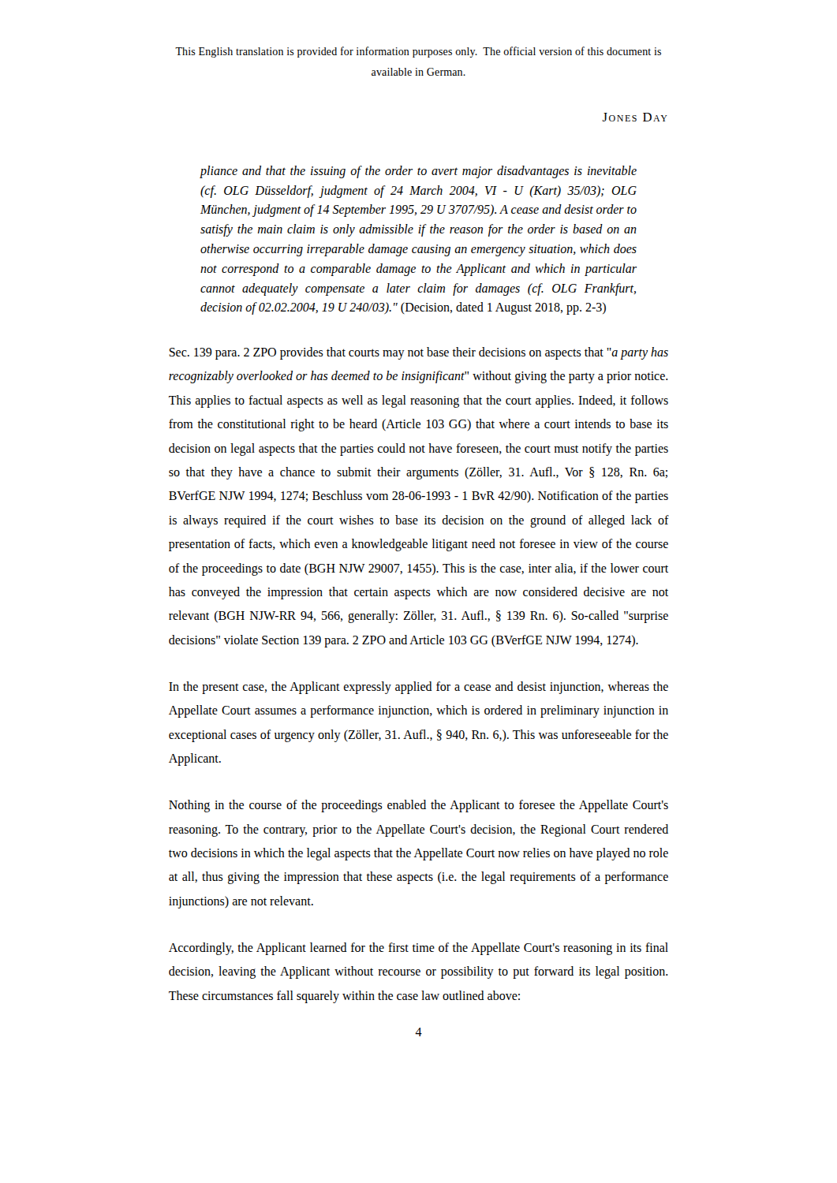This English translation is provided for information purposes only. The official version of this document is available in German.
Jones Day
pliance and that the issuing of the order to avert major disadvantages is inevitable (cf. OLG Düsseldorf, judgment of 24 March 2004, VI - U (Kart) 35/03); OLG München, judgment of 14 September 1995, 29 U 3707/95). A cease and desist order to satisfy the main claim is only admissible if the reason for the order is based on an otherwise occurring irreparable damage causing an emergency situation, which does not correspond to a comparable damage to the Applicant and which in particular cannot adequately compensate a later claim for damages (cf. OLG Frankfurt, decision of 02.02.2004, 19 U 240/03)." (Decision, dated 1 August 2018, pp. 2-3)
Sec. 139 para. 2 ZPO provides that courts may not base their decisions on aspects that "a party has recognizably overlooked or has deemed to be insignificant" without giving the party a prior notice. This applies to factual aspects as well as legal reasoning that the court applies. Indeed, it follows from the constitutional right to be heard (Article 103 GG) that where a court intends to base its decision on legal aspects that the parties could not have foreseen, the court must notify the parties so that they have a chance to submit their arguments (Zöller, 31. Aufl., Vor § 128, Rn. 6a; BVerfGE NJW 1994, 1274; Beschluss vom 28-06-1993 - 1 BvR 42/90). Notification of the parties is always required if the court wishes to base its decision on the ground of alleged lack of presentation of facts, which even a knowledgeable litigant need not foresee in view of the course of the proceedings to date (BGH NJW 29007, 1455). This is the case, inter alia, if the lower court has conveyed the impression that certain aspects which are now considered decisive are not relevant (BGH NJW-RR 94, 566, generally: Zöller, 31. Aufl., § 139 Rn. 6). So-called "surprise decisions" violate Section 139 para. 2 ZPO and Article 103 GG (BVerfGE NJW 1994, 1274).
In the present case, the Applicant expressly applied for a cease and desist injunction, whereas the Appellate Court assumes a performance injunction, which is ordered in preliminary injunction in exceptional cases of urgency only (Zöller, 31. Aufl., § 940, Rn. 6,). This was unforeseeable for the Applicant.
Nothing in the course of the proceedings enabled the Applicant to foresee the Appellate Court's reasoning. To the contrary, prior to the Appellate Court's decision, the Regional Court rendered two decisions in which the legal aspects that the Appellate Court now relies on have played no role at all, thus giving the impression that these aspects (i.e. the legal requirements of a performance injunctions) are not relevant.
Accordingly, the Applicant learned for the first time of the Appellate Court's reasoning in its final decision, leaving the Applicant without recourse or possibility to put forward its legal position. These circumstances fall squarely within the case law outlined above:
4